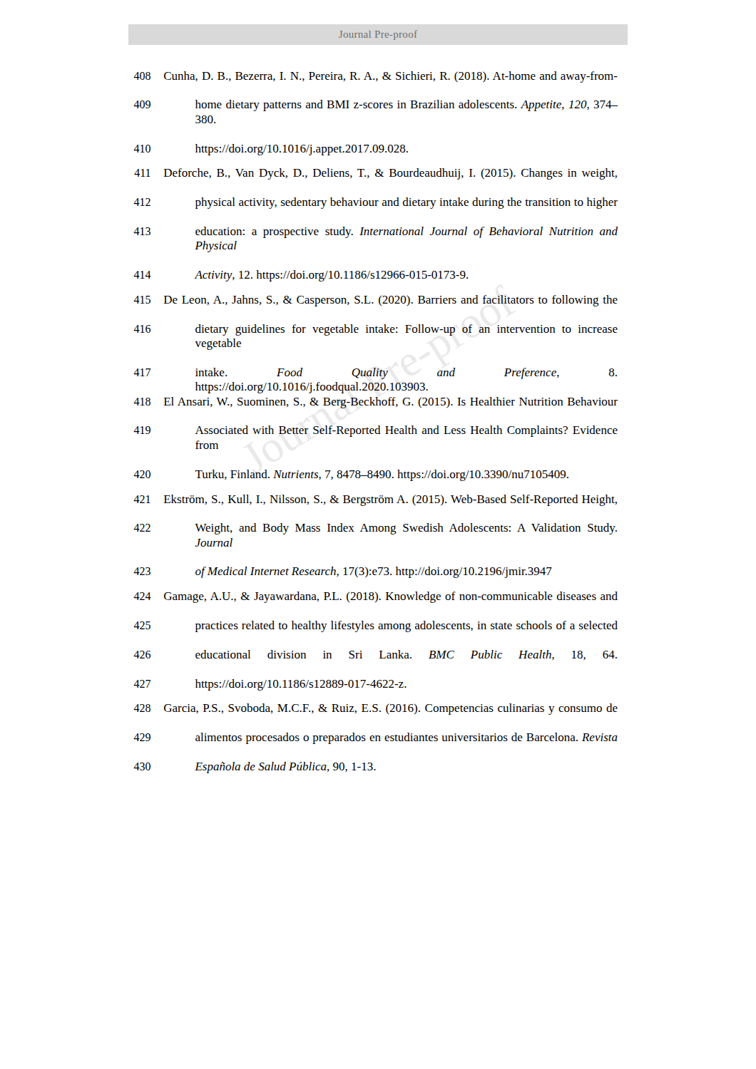Journal Pre-proof
Journal Pre-proof
408
Cunha, D. B., Bezerra, I. N., Pereira, R. A., & Sichieri, R. (2018). At-home and away-from-
409
home dietary patterns and BMI z-scores in Brazilian adolescents. Appetite, 120, 374–380.
410
https://doi.org/10.1016/j.appet.2017.09.028.
411
Deforche, B., Van Dyck, D., Deliens, T., & Bourdeaudhuij, I. (2015). Changes in weight,
412
physical activity, sedentary behaviour and dietary intake during the transition to higher
413
education: a prospective study. International Journal of Behavioral Nutrition and Physical
414
Activity, 12. https://doi.org/10.1186/s12966-015-0173-9.
415
De Leon, A., Jahns, S., & Casperson, S.L. (2020). Barriers and facilitators to following the
416
dietary guidelines for vegetable intake: Follow-up of an intervention to increase vegetable
417
intake. Food Quality and Preference, 8. https://doi.org/10.1016/j.foodqual.2020.103903.
418
El Ansari, W., Suominen, S., & Berg-Beckhoff, G. (2015). Is Healthier Nutrition Behaviour
419
Associated with Better Self-Reported Health and Less Health Complaints? Evidence from
420
Turku, Finland. Nutrients, 7, 8478–8490. https://doi.org/10.3390/nu7105409.
421
Ekström, S., Kull, I., Nilsson, S., & Bergström A. (2015). Web-Based Self-Reported Height,
422
Weight, and Body Mass Index Among Swedish Adolescents: A Validation Study. Journal
423
of Medical Internet Research, 17(3):e73. http://doi.org/10.2196/jmir.3947
424
Gamage, A.U., & Jayawardana, P.L. (2018). Knowledge of non-communicable diseases and
425
practices related to healthy lifestyles among adolescents, in state schools of a selected
426
educational division in Sri Lanka. BMC Public Health, 18, 64.
427
https://doi.org/10.1186/s12889-017-4622-z.
428
Garcia, P.S., Svoboda, M.C.F., & Ruiz, E.S. (2016). Competencias culinarias y consumo de
429
alimentos procesados o preparados en estudiantes universitarios de Barcelona. Revista
430
Española de Salud Pública, 90, 1-13.